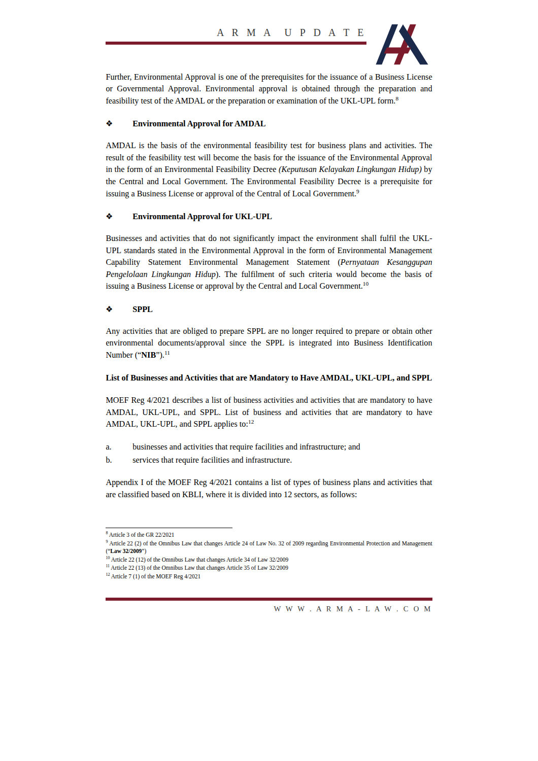A R M A U P D A T E
Further, Environmental Approval is one of the prerequisites for the issuance of a Business License or Governmental Approval. Environmental approval is obtained through the preparation and feasibility test of the AMDAL or the preparation or examination of the UKL-UPL form.8
❖Environmental Approval for AMDAL
AMDAL is the basis of the environmental feasibility test for business plans and activities. The result of the feasibility test will become the basis for the issuance of the Environmental Approval in the form of an Environmental Feasibility Decree (Keputusan Kelayakan Lingkungan Hidup) by the Central and Local Government. The Environmental Feasibility Decree is a prerequisite for issuing a Business License or approval of the Central of Local Government.9
❖Environmental Approval for UKL-UPL
Businesses and activities that do not significantly impact the environment shall fulfil the UKL-UPL standards stated in the Environmental Approval in the form of Environmental Management Capability Statement Environmental Management Statement (Pernyataan Kesanggupan Pengelolaan Lingkungan Hidup). The fulfilment of such criteria would become the basis of issuing a Business License or approval by the Central and Local Government.10
❖SPPL
Any activities that are obliged to prepare SPPL are no longer required to prepare or obtain other environmental documents/approval since the SPPL is integrated into Business Identification Number (“NIB”).11
List of Businesses and Activities that are Mandatory to Have AMDAL, UKL-UPL, and SPPL
MOEF Reg 4/2021 describes a list of business activities and activities that are mandatory to have AMDAL, UKL-UPL, and SPPL. List of business and activities that are mandatory to have AMDAL, UKL-UPL, and SPPL applies to:12
a. businesses and activities that require facilities and infrastructure; and
b. services that require facilities and infrastructure.
Appendix I of the MOEF Reg 4/2021 contains a list of types of business plans and activities that are classified based on KBLI, where it is divided into 12 sectors, as follows:
8 Article 3 of the GR 22/2021
9 Article 22 (2) of the Omnibus Law that changes Article 24 of Law No. 32 of 2009 regarding Environmental Protection and Management (“Law 32/2009”)
10 Article 22 (12) of the Omnibus Law that changes Article 34 of Law 32/2009
11 Article 22 (13) of the Omnibus Law that changes Article 35 of Law 32/2009
12 Article 7 (1) of the MOEF Reg 4/2021
W W W . A R M A - L A W . C O M